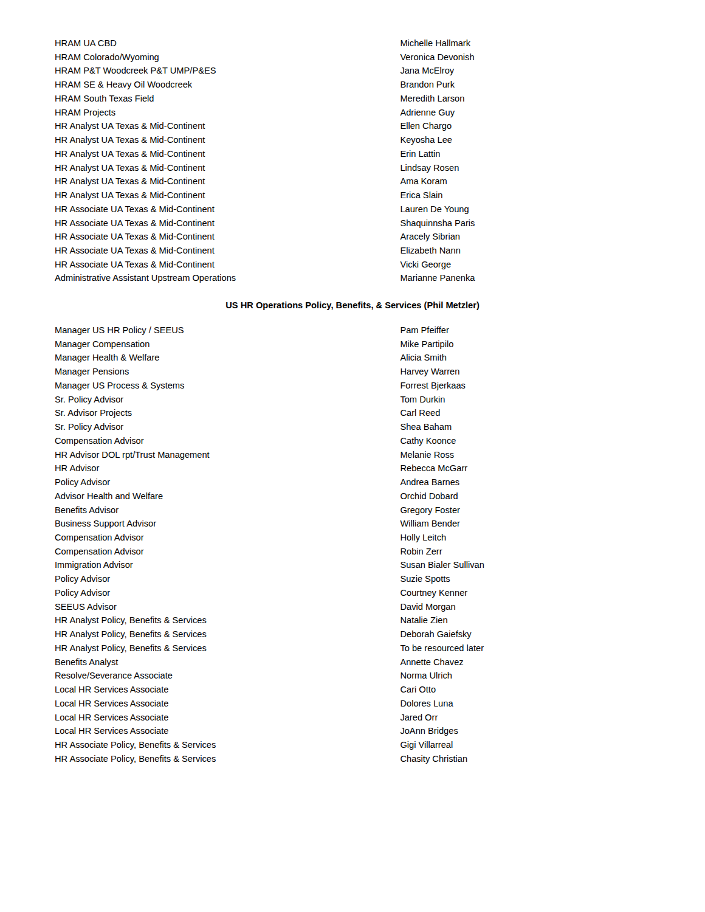| HRAM UA CBD | Michelle Hallmark |
| HRAM Colorado/Wyoming | Veronica Devonish |
| HRAM P&T Woodcreek P&T UMP/P&ES | Jana McElroy |
| HRAM SE & Heavy Oil Woodcreek | Brandon Purk |
| HRAM South Texas Field | Meredith Larson |
| HRAM Projects | Adrienne Guy |
| HR Analyst UA Texas & Mid-Continent | Ellen Chargo |
| HR Analyst UA Texas & Mid-Continent | Keyosha Lee |
| HR Analyst UA Texas & Mid-Continent | Erin Lattin |
| HR Analyst UA Texas & Mid-Continent | Lindsay Rosen |
| HR Analyst UA Texas & Mid-Continent | Ama Koram |
| HR Analyst UA Texas & Mid-Continent | Erica Slain |
| HR Associate UA Texas & Mid-Continent | Lauren De Young |
| HR Associate UA Texas & Mid-Continent | Shaquinnsha Paris |
| HR Associate UA Texas & Mid-Continent | Aracely Sibrian |
| HR Associate UA Texas & Mid-Continent | Elizabeth Nann |
| HR Associate UA Texas & Mid-Continent | Vicki George |
| Administrative Assistant Upstream Operations | Marianne Panenka |
US HR Operations Policy, Benefits, & Services (Phil Metzler)
| Manager US HR Policy / SEEUS | Pam Pfeiffer |
| Manager Compensation | Mike Partipilo |
| Manager Health & Welfare | Alicia Smith |
| Manager Pensions | Harvey Warren |
| Manager US Process & Systems | Forrest Bjerkaas |
| Sr. Policy Advisor | Tom Durkin |
| Sr. Advisor Projects | Carl Reed |
| Sr. Policy Advisor | Shea Baham |
| Compensation Advisor | Cathy Koonce |
| HR Advisor DOL rpt/Trust Management | Melanie Ross |
| HR Advisor | Rebecca McGarr |
| Policy Advisor | Andrea Barnes |
| Advisor Health and Welfare | Orchid Dobard |
| Benefits Advisor | Gregory Foster |
| Business Support Advisor | William Bender |
| Compensation Advisor | Holly Leitch |
| Compensation Advisor | Robin Zerr |
| Immigration Advisor | Susan Bialer Sullivan |
| Policy Advisor | Suzie Spotts |
| Policy Advisor | Courtney Kenner |
| SEEUS Advisor | David Morgan |
| HR Analyst Policy, Benefits & Services | Natalie Zien |
| HR Analyst Policy, Benefits & Services | Deborah Gaiefsky |
| HR Analyst Policy, Benefits & Services | To be resourced later |
| Benefits Analyst | Annette Chavez |
| Resolve/Severance Associate | Norma Ulrich |
| Local HR Services Associate | Cari Otto |
| Local HR Services Associate | Dolores Luna |
| Local HR Services Associate | Jared Orr |
| Local HR Services Associate | JoAnn Bridges |
| HR Associate Policy, Benefits & Services | Gigi Villarreal |
| HR Associate Policy, Benefits & Services | Chasity Christian |